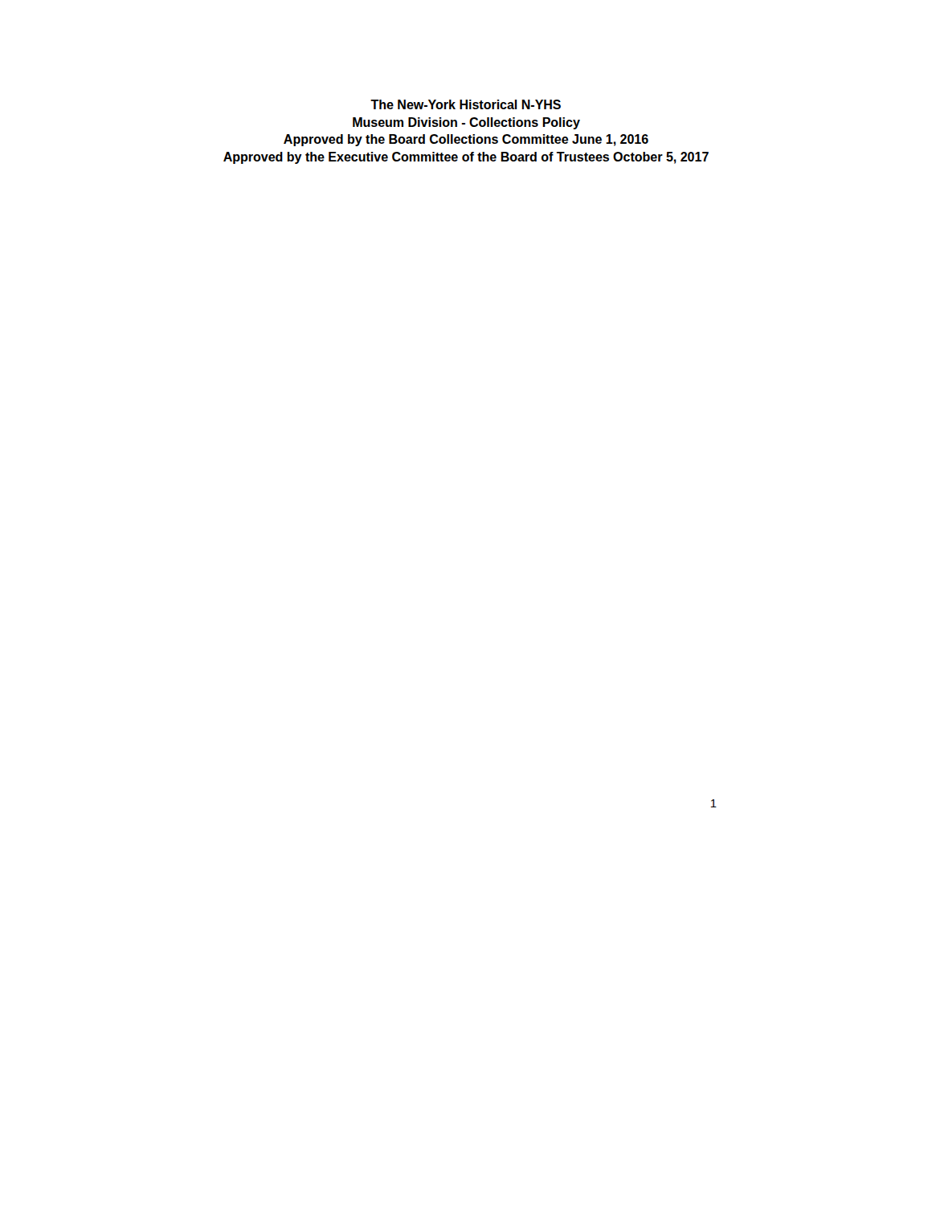The New-York Historical N-YHS
Museum Division - Collections Policy
Approved by the Board Collections Committee June 1, 2016
Approved by the Executive Committee of the Board of Trustees October 5, 2017
1